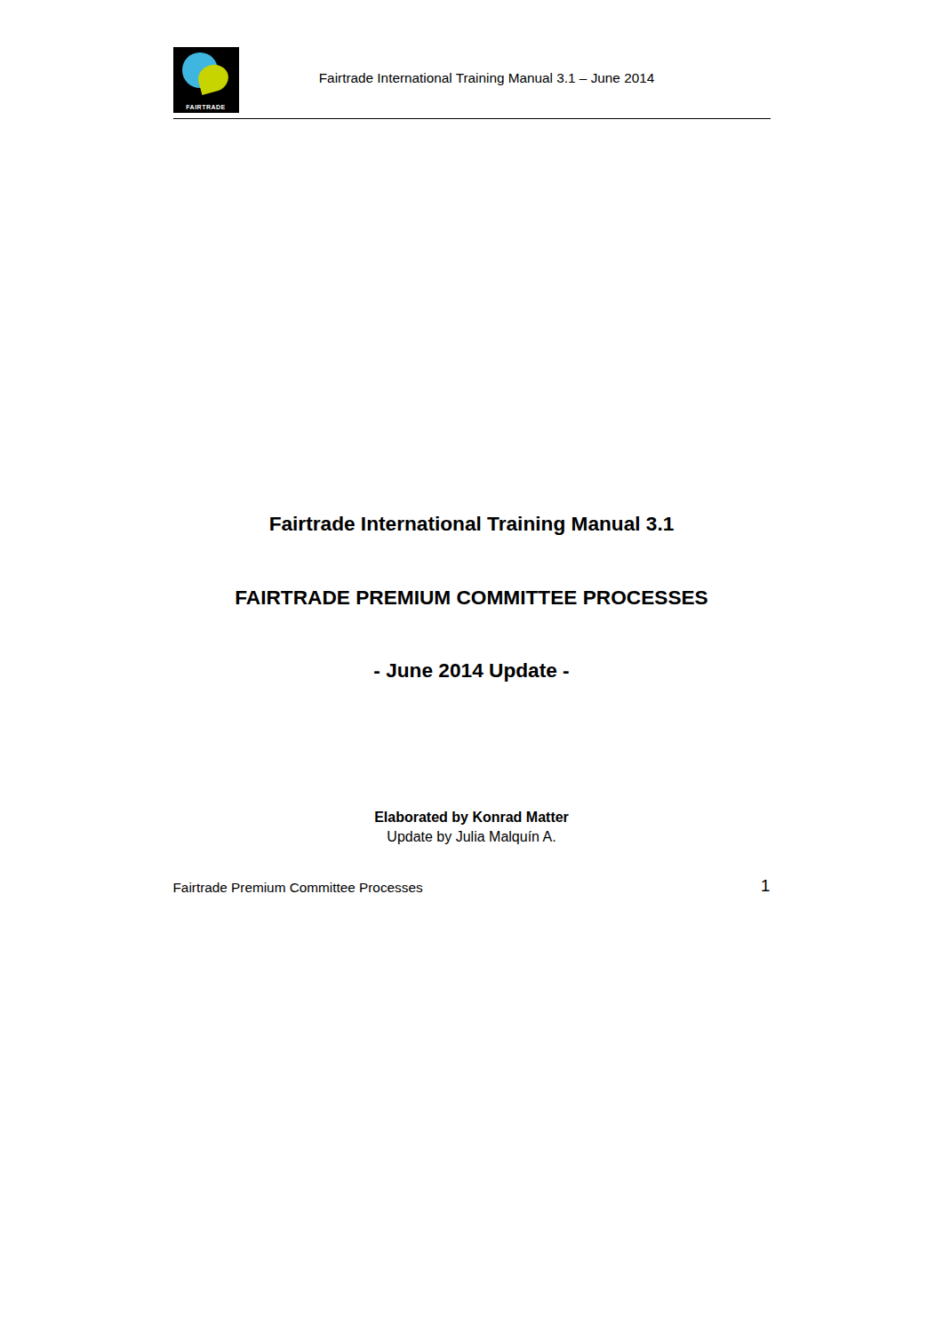FAIRTRADE
Fairtrade International Training Manual 3.1 – June 2014
Fairtrade International Training Manual 3.1
FAIRTRADE PREMIUM COMMITTEE PROCESSES
- June 2014 Update -
Elaborated by Konrad Matter
Update by Julia Malquín A.
Fairtrade Premium Committee Processes 1